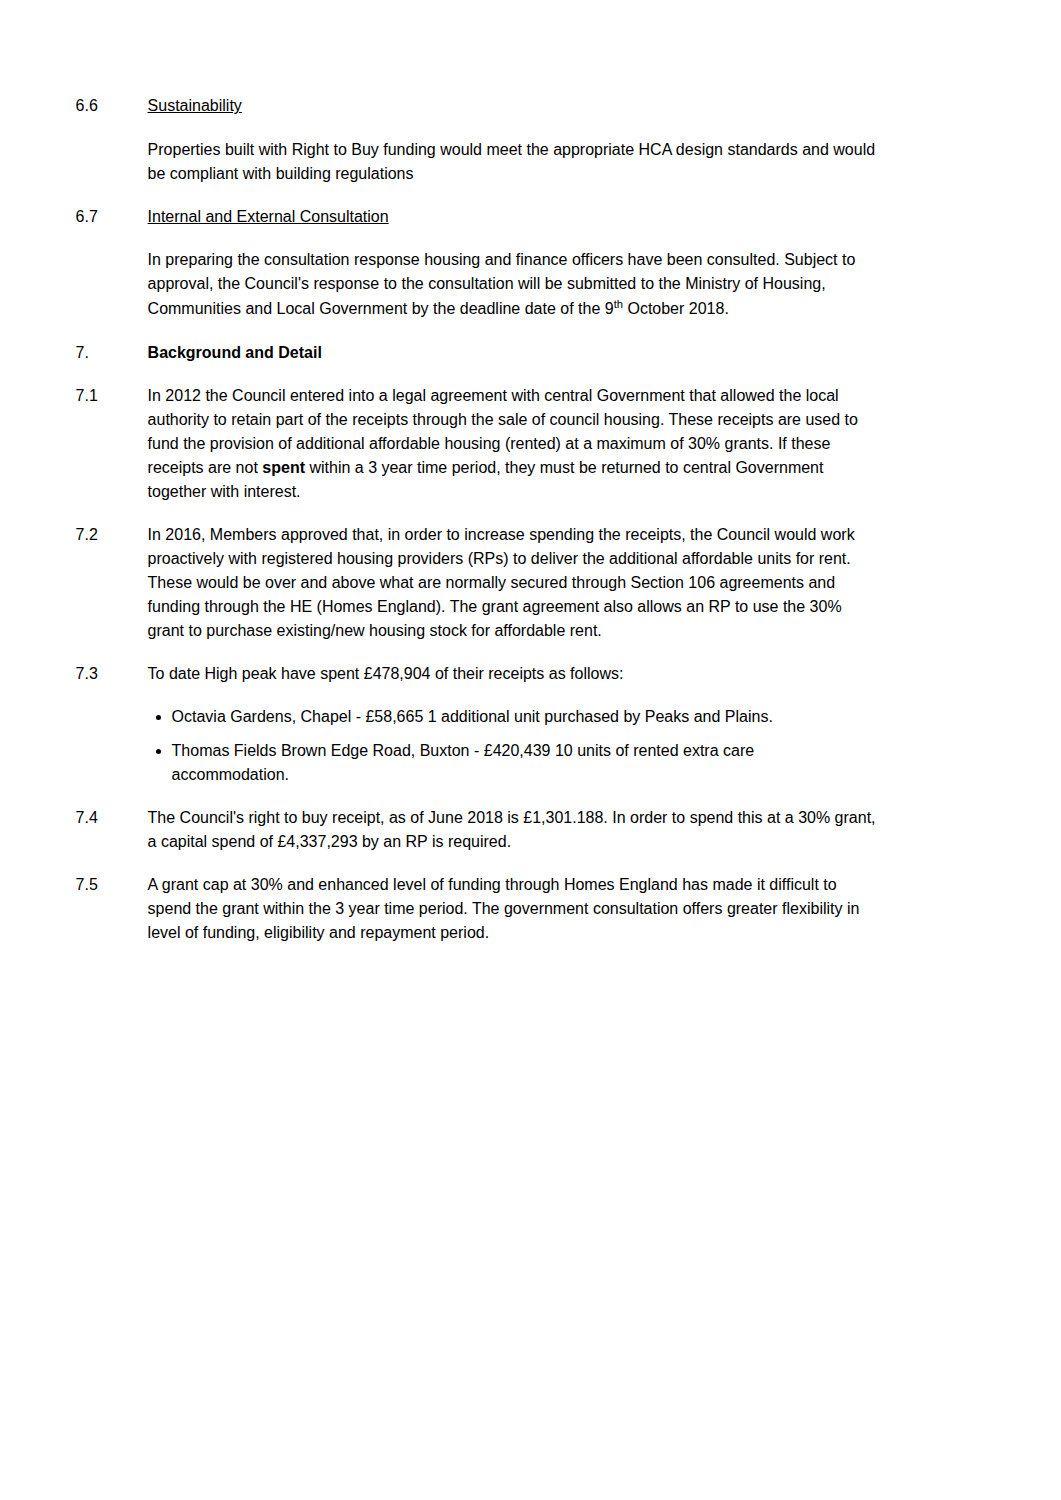6.6
Sustainability
Properties built with Right to Buy funding would meet the appropriate HCA design standards and would be compliant with building regulations
6.7
Internal and External Consultation
In preparing the consultation response housing and finance officers have been consulted. Subject to approval, the Council's response to the consultation will be submitted to the Ministry of Housing, Communities and Local Government by the deadline date of the 9th October 2018.
7.
Background and Detail
7.1
In 2012 the Council entered into a legal agreement with central Government that allowed the local authority to retain part of the receipts through the sale of council housing. These receipts are used to fund the provision of additional affordable housing (rented) at a maximum of 30% grants. If these receipts are not spent within a 3 year time period, they must be returned to central Government together with interest.
7.2
In 2016, Members approved that, in order to increase spending the receipts, the Council would work proactively with registered housing providers (RPs) to deliver the additional affordable units for rent. These would be over and above what are normally secured through Section 106 agreements and funding through the HE (Homes England). The grant agreement also allows an RP to use the 30% grant to purchase existing/new housing stock for affordable rent.
7.3
To date High peak have spent £478,904 of their receipts as follows:
Octavia Gardens, Chapel - £58,665 1 additional unit purchased by Peaks and Plains.
Thomas Fields Brown Edge Road, Buxton - £420,439 10 units of rented extra care accommodation.
7.4
The Council's right to buy receipt, as of June 2018 is £1,301.188. In order to spend this at a 30% grant, a capital spend of £4,337,293 by an RP is required.
7.5
A grant cap at 30% and enhanced level of funding through Homes England has made it difficult to spend the grant within the 3 year time period. The government consultation offers greater flexibility in level of funding, eligibility and repayment period.